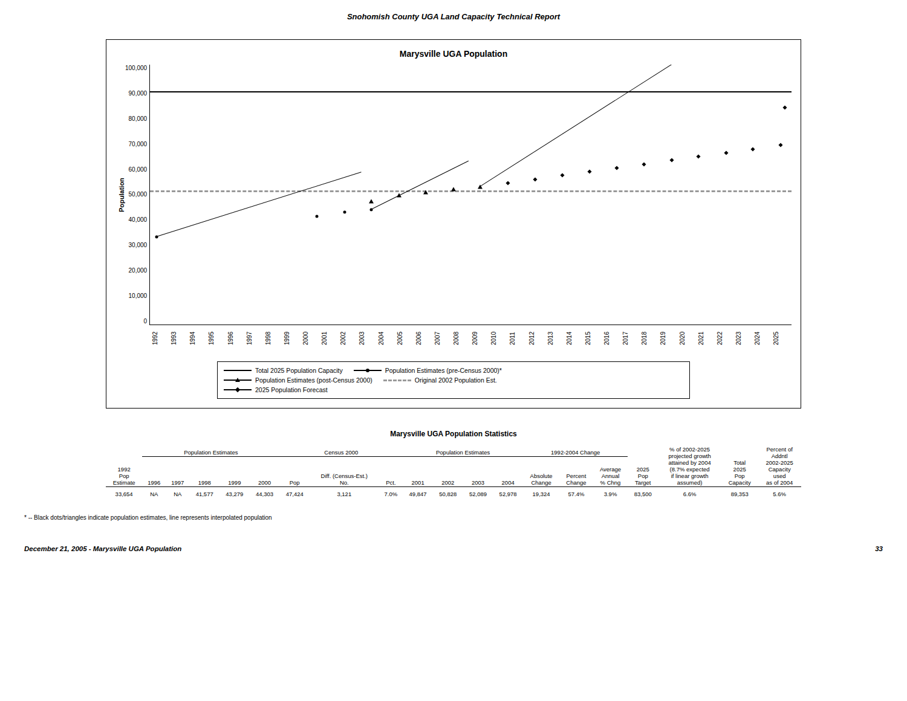Snohomish County UGA Land Capacity Technical Report
Marysville UGA Population
Population
100,000 90,000 80,000 70,000 60,000 50,000 40,000 30,000 20,000 10,000 0
199219931994199519961997 199819992000200120022003 200420052006200720082009 201020112012201320142015 201620172018201920202021 2022202320242025
Total 2025 Population Capacity
Population Estimates (pre-Census 2000)*
Population Estimates (post-Census 2000)
Original 2002 Population Est.
2025 Population Forecast
Marysville UGA Population Statistics
| 1992 Pop Estimate | Population Estimates | Census 2000 | Population Estimates | 1992-2004 Change | 2025 Pop Target | % of 2002-2025 projected growth attained by 2004 (8.7% expected if linear growth assumed) | Total 2025 Pop Capacity | Percent of Addntl 2002-2025 Capacity used as of 2004 |
| --- | --- | --- | --- | --- | --- | --- | --- | --- |
| 1996 | 1997 | 1998 | 1999 | 2000 | Pop | Diff. (Census-Est.) No. | Pct. | 2001 | 2002 | 2003 | 2004 | Absolute Change | Percent Change | Average Annual % Chng |
| 33,654 | NA | NA | 41,577 | 43,279 | 44,303 | 47,424 | 3,121 | 7.0% | 49,847 | 50,828 | 52,089 | 52,978 | 19,324 | 57.4% | 3.9% | 83,500 | 6.6% | 89,353 | 5.6% |
* -- Black dots/triangles indicate population estimates, line represents interpolated population
December 21, 2005 - Marysville UGA Population
33